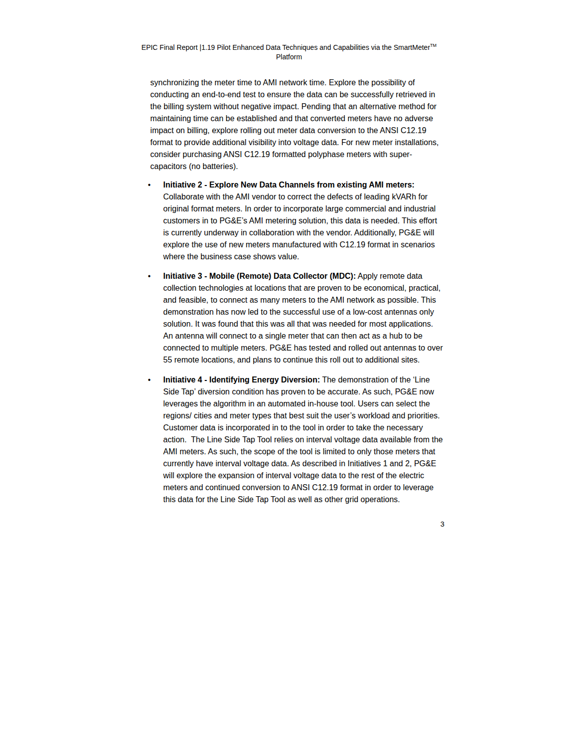EPIC Final Report |1.19 Pilot Enhanced Data Techniques and Capabilities via the SmartMeterTM Platform
synchronizing the meter time to AMI network time. Explore the possibility of conducting an end-to-end test to ensure the data can be successfully retrieved in the billing system without negative impact. Pending that an alternative method for maintaining time can be established and that converted meters have no adverse impact on billing, explore rolling out meter data conversion to the ANSI C12.19 format to provide additional visibility into voltage data. For new meter installations, consider purchasing ANSI C12.19 formatted polyphase meters with super-capacitors (no batteries).
Initiative 2 - Explore New Data Channels from existing AMI meters: Collaborate with the AMI vendor to correct the defects of leading kVARh for original format meters. In order to incorporate large commercial and industrial customers in to PG&E’s AMI metering solution, this data is needed. This effort is currently underway in collaboration with the vendor. Additionally, PG&E will explore the use of new meters manufactured with C12.19 format in scenarios where the business case shows value.
Initiative 3 - Mobile (Remote) Data Collector (MDC): Apply remote data collection technologies at locations that are proven to be economical, practical, and feasible, to connect as many meters to the AMI network as possible. This demonstration has now led to the successful use of a low-cost antennas only solution. It was found that this was all that was needed for most applications. An antenna will connect to a single meter that can then act as a hub to be connected to multiple meters. PG&E has tested and rolled out antennas to over 55 remote locations, and plans to continue this roll out to additional sites.
Initiative 4 - Identifying Energy Diversion: The demonstration of the ‘Line Side Tap’ diversion condition has proven to be accurate. As such, PG&E now leverages the algorithm in an automated in-house tool. Users can select the regions/ cities and meter types that best suit the user’s workload and priorities. Customer data is incorporated in to the tool in order to take the necessary action. The Line Side Tap Tool relies on interval voltage data available from the AMI meters. As such, the scope of the tool is limited to only those meters that currently have interval voltage data. As described in Initiatives 1 and 2, PG&E will explore the expansion of interval voltage data to the rest of the electric meters and continued conversion to ANSI C12.19 format in order to leverage this data for the Line Side Tap Tool as well as other grid operations.
3